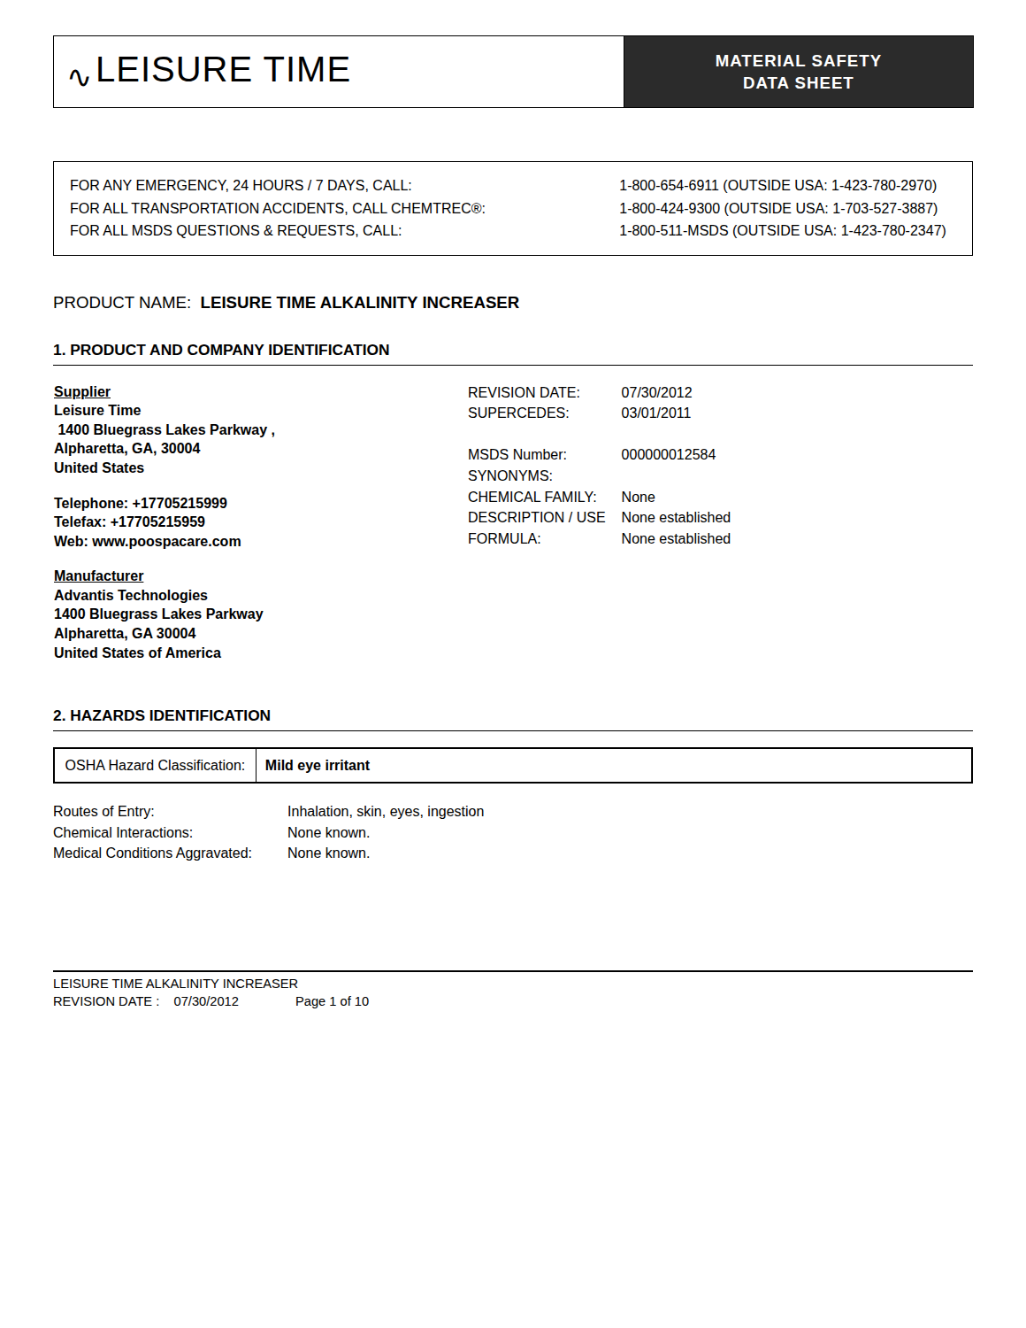∿LEISURE TIME
MATERIAL SAFETY
DATA SHEET
| FOR ANY EMERGENCY, 24 HOURS / 7 DAYS, CALL: | 1-800-654-6911 (OUTSIDE USA: 1-423-780-2970) |
| FOR ALL TRANSPORTATION ACCIDENTS, CALL CHEMTREC®: | 1-800-424-9300 (OUTSIDE USA: 1-703-527-3887) |
| FOR ALL MSDS QUESTIONS & REQUESTS, CALL: | 1-800-511-MSDS (OUTSIDE USA: 1-423-780-2347) |
PRODUCT NAME: LEISURE TIME ALKALINITY INCREASER
1. PRODUCT AND COMPANY IDENTIFICATION
| Supplier Leisure Time 1400 Bluegrass Lakes Parkway , Alpharetta, GA, 30004 United States Telephone: +17705215999 Telefax: +17705215959 Web: www.poospacare.com Manufacturer Advantis Technologies 1400 Bluegrass Lakes Parkway Alpharetta, GA 30004 United States of America | / REVISION DATE: / 07/30/2012 / / SUPERCEDES: / 03/01/2011 / / MSDS Number: / 000000012584 / / SYNONYMS: / / / CHEMICAL FAMILY: / None / / DESCRIPTION / USE / None established / / FORMULA: / None established / |
2. HAZARDS IDENTIFICATION
| OSHA Hazard Classification: | Mild eye irritant |
| Routes of Entry: | Inhalation, skin, eyes, ingestion |
| Chemical Interactions: | None known. |
| Medical Conditions Aggravated: | None known. |
LEISURE TIME ALKALINITY INCREASER REVISION DATE : 07/30/2012 Page 1 of 10